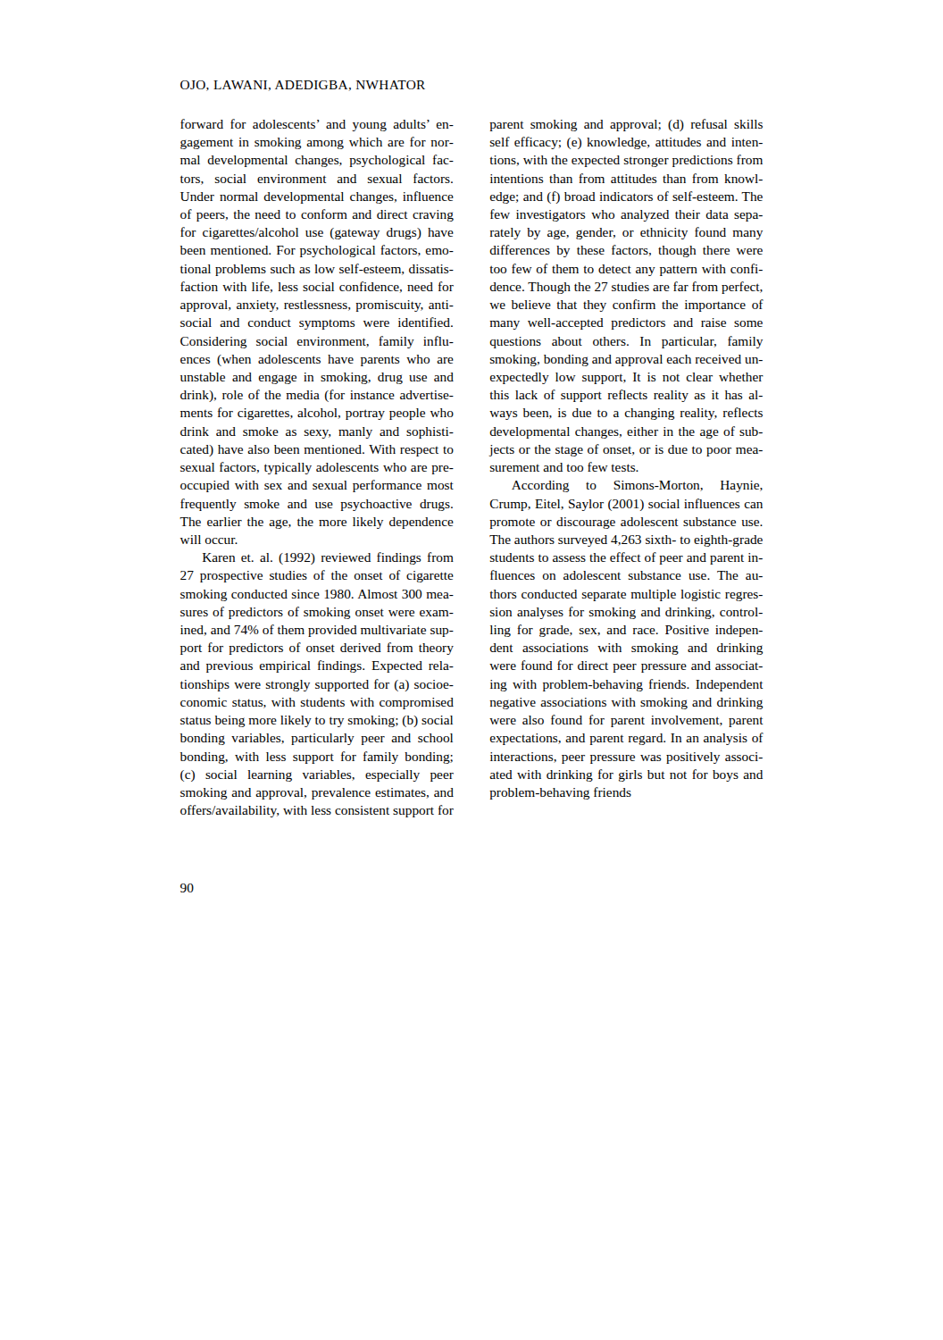OJO, LAWANI, ADEDIGBA, NWHATOR
forward for adolescents’ and young adults’ engagement in smoking among which are for normal developmental changes, psychological factors, social environment and sexual factors. Under normal developmental changes, influence of peers, the need to conform and direct craving for cigarettes/alcohol use (gateway drugs) have been mentioned. For psychological factors, emotional problems such as low self-esteem, dissatisfaction with life, less social confidence, need for approval, anxiety, restlessness, promiscuity, antisocial and conduct symptoms were identified. Considering social environment, family influences (when adolescents have parents who are unstable and engage in smoking, drug use and drink), role of the media (for instance advertisements for cigarettes, alcohol, portray people who drink and smoke as sexy, manly and sophisticated) have also been mentioned. With respect to sexual factors, typically adolescents who are preoccupied with sex and sexual performance most frequently smoke and use psychoactive drugs. The earlier the age, the more likely dependence will occur.
Karen et. al. (1992) reviewed findings from 27 prospective studies of the onset of cigarette smoking conducted since 1980. Almost 300 measures of predictors of smoking onset were examined, and 74% of them provided multivariate support for predictors of onset derived from theory and previous empirical findings. Expected relationships were strongly supported for (a) socioeconomic status, with students with compromised status being more likely to try smoking; (b) social bonding variables, particularly peer and school bonding, with less support for family bonding; (c) social learning variables, especially peer smoking and approval, prevalence estimates, and offers/availability, with less consistent support for parent smoking and approval; (d) refusal skills self efficacy; (e) knowledge, attitudes and intentions, with the expected stronger predictions from intentions than from attitudes than from knowledge; and (f) broad indicators of self-esteem. The few investigators who analyzed their data separately by age, gender, or ethnicity found many differences by these factors, though there were too few of them to detect any pattern with confidence. Though the 27 studies are far from perfect, we believe that they confirm the importance of many well-accepted predictors and raise some questions about others. In particular, family smoking, bonding and approval each received unexpectedly low support, It is not clear whether this lack of support reflects reality as it has always been, is due to a changing reality, reflects developmental changes, either in the age of subjects or the stage of onset, or is due to poor measurement and too few tests.
According to Simons-Morton, Haynie, Crump, Eitel, Saylor (2001) social influences can promote or discourage adolescent substance use. The authors surveyed 4,263 sixth- to eighth-grade students to assess the effect of peer and parent influences on adolescent substance use. The authors conducted separate multiple logistic regression analyses for smoking and drinking, controlling for grade, sex, and race. Positive independent associations with smoking and drinking were found for direct peer pressure and associating with problem-behaving friends. Independent negative associations with smoking and drinking were also found for parent involvement, parent expectations, and parent regard. In an analysis of interactions, peer pressure was positively associated with drinking for girls but not for boys and problem-behaving friends
90